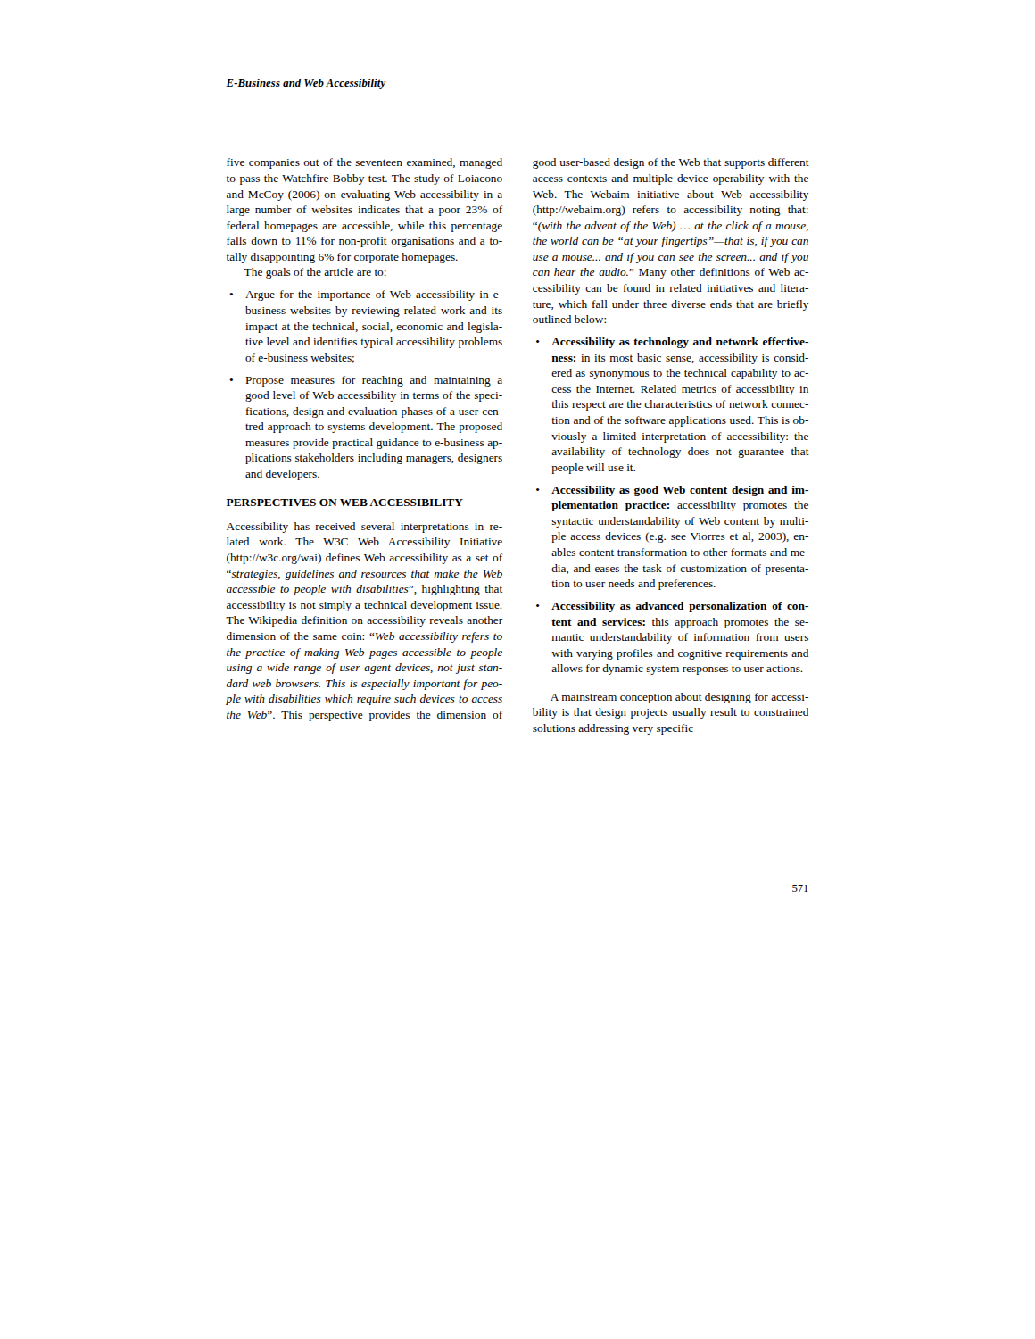E-Business and Web Accessibility
five companies out of the seventeen examined, managed to pass the Watchfire Bobby test. The study of Loiacono and McCoy (2006) on evaluating Web accessibility in a large number of websites indicates that a poor 23% of federal homepages are accessible, while this percentage falls down to 11% for non-profit organisations and a totally disappointing 6% for corporate homepages.
The goals of the article are to:
Argue for the importance of Web accessibility in e-business websites by reviewing related work and its impact at the technical, social, economic and legislative level and identifies typical accessibility problems of e-business websites;
Propose measures for reaching and maintaining a good level of Web accessibility in terms of the specifications, design and evaluation phases of a user-centred approach to systems development. The proposed measures provide practical guidance to e-business applications stakeholders including managers, designers and developers.
Perspectives on Web Accessibility
Accessibility has received several interpretations in related work. The W3C Web Accessibility Initiative (http://w3c.org/wai) defines Web accessibility as a set of “strategies, guidelines and resources that make the Web accessible to people with disabilities”, highlighting that accessibility is not simply a technical development issue. The Wikipedia definition on accessibility reveals another dimension of the same coin: “Web accessibility refers to the practice of making Web pages accessible to people using a wide range of user agent devices, not just standard web browsers. This is especially important for people with disabilities which require such devices to access the Web”. This perspective provides the dimension of good user-based design of the Web that supports different access contexts and multiple device operability with the Web. The Webaim initiative about Web accessibility (http://webaim.org) refers to accessibility noting that: “(with the advent of the Web) … at the click of a mouse, the world can be “at your fingertips”—that is, if you can use a mouse... and if you can see the screen... and if you can hear the audio.” Many other definitions of Web accessibility can be found in related initiatives and literature, which fall under three diverse ends that are briefly outlined below:
Accessibility as technology and network effectiveness: in its most basic sense, accessibility is considered as synonymous to the technical capability to access the Internet. Related metrics of accessibility in this respect are the characteristics of network connection and of the software applications used. This is obviously a limited interpretation of accessibility: the availability of technology does not guarantee that people will use it.
Accessibility as good Web content design and implementation practice: accessibility promotes the syntactic understandability of Web content by multiple access devices (e.g. see Viorres et al, 2003), enables content transformation to other formats and media, and eases the task of customization of presentation to user needs and preferences.
Accessibility as advanced personalization of content and services: this approach promotes the semantic understandability of information from users with varying profiles and cognitive requirements and allows for dynamic system responses to user actions.
A mainstream conception about designing for accessibility is that design projects usually result to constrained solutions addressing very specific
571